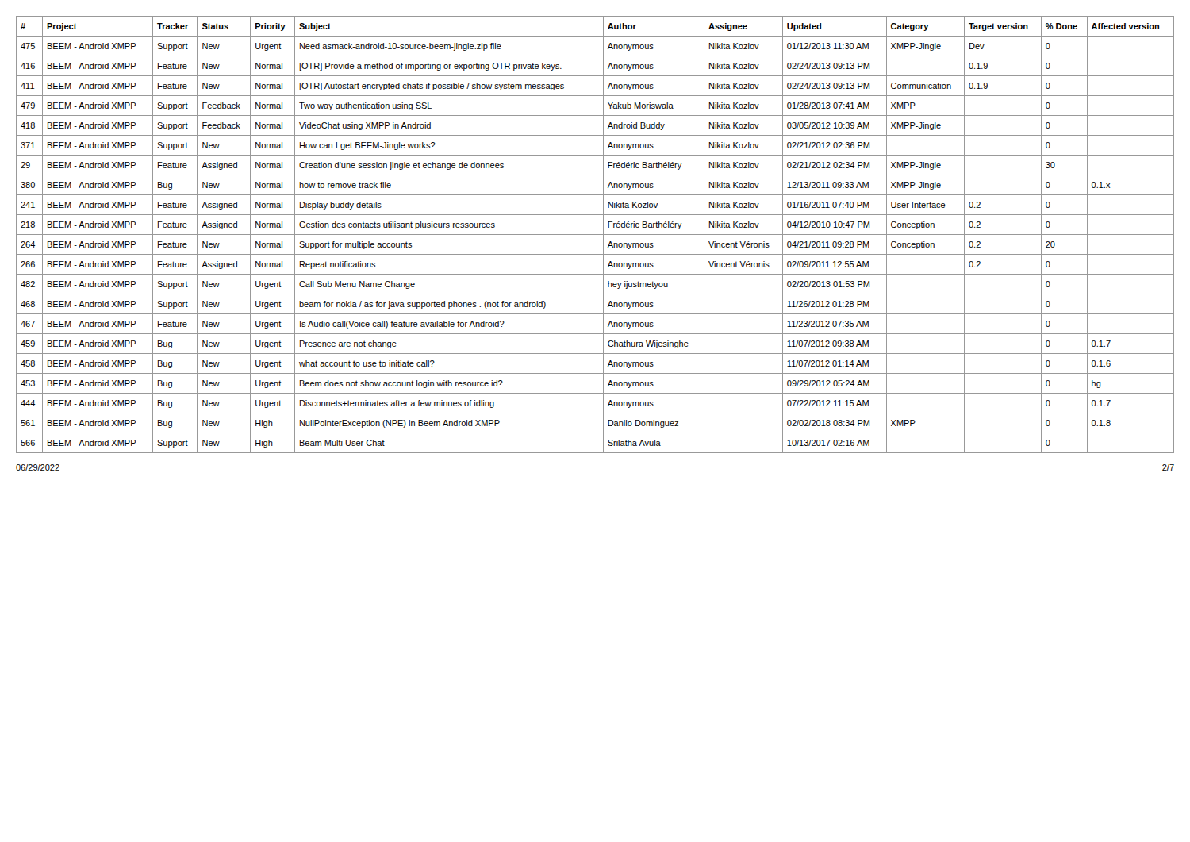| # | Project | Tracker | Status | Priority | Subject | Author | Assignee | Updated | Category | Target version | % Done | Affected version |
| --- | --- | --- | --- | --- | --- | --- | --- | --- | --- | --- | --- | --- |
| 475 | BEEM - Android XMPP | Support | New | Urgent | Need asmack-android-10-source-beem-jingle.zip file | Anonymous | Nikita Kozlov | 01/12/2013 11:30 AM | XMPP-Jingle | Dev | 0 | |
| 416 | BEEM - Android XMPP | Feature | New | Normal | [OTR] Provide a method of importing or exporting OTR private keys. | Anonymous | Nikita Kozlov | 02/24/2013 09:13 PM | | 0.1.9 | 0 | |
| 411 | BEEM - Android XMPP | Feature | New | Normal | [OTR] Autostart encrypted chats if possible / show system messages | Anonymous | Nikita Kozlov | 02/24/2013 09:13 PM | Communication | 0.1.9 | 0 | |
| 479 | BEEM - Android XMPP | Support | Feedback | Normal | Two way authentication using SSL | Yakub Moriswala | Nikita Kozlov | 01/28/2013 07:41 AM | XMPP | | 0 | |
| 418 | BEEM - Android XMPP | Support | Feedback | Normal | VideoChat using XMPP in Android | Android Buddy | Nikita Kozlov | 03/05/2012 10:39 AM | XMPP-Jingle | | 0 | |
| 371 | BEEM - Android XMPP | Support | New | Normal | How can I get BEEM-Jingle works? | Anonymous | Nikita Kozlov | 02/21/2012 02:36 PM | | | 0 | |
| 29 | BEEM - Android XMPP | Feature | Assigned | Normal | Creation d'une session jingle et echange de donnees | Frédéric Barthéléry | Nikita Kozlov | 02/21/2012 02:34 PM | XMPP-Jingle | | 30 | |
| 380 | BEEM - Android XMPP | Bug | New | Normal | how to remove track file | Anonymous | Nikita Kozlov | 12/13/2011 09:33 AM | XMPP-Jingle | | 0 | 0.1.x |
| 241 | BEEM - Android XMPP | Feature | Assigned | Normal | Display buddy details | Nikita Kozlov | Nikita Kozlov | 01/16/2011 07:40 PM | User Interface | 0.2 | 0 | |
| 218 | BEEM - Android XMPP | Feature | Assigned | Normal | Gestion des contacts utilisant plusieurs ressources | Frédéric Barthéléry | Nikita Kozlov | 04/12/2010 10:47 PM | Conception | 0.2 | 0 | |
| 264 | BEEM - Android XMPP | Feature | New | Normal | Support for multiple accounts | Anonymous | Vincent Véronis | 04/21/2011 09:28 PM | Conception | 0.2 | 20 | |
| 266 | BEEM - Android XMPP | Feature | Assigned | Normal | Repeat notifications | Anonymous | Vincent Véronis | 02/09/2011 12:55 AM | | 0.2 | 0 | |
| 482 | BEEM - Android XMPP | Support | New | Urgent | Call Sub Menu Name Change | hey ijustmetyou | | 02/20/2013 01:53 PM | | | 0 | |
| 468 | BEEM - Android XMPP | Support | New | Urgent | beam for nokia / as for java supported phones . (not for android) | Anonymous | | 11/26/2012 01:28 PM | | | 0 | |
| 467 | BEEM - Android XMPP | Feature | New | Urgent | Is Audio call(Voice call) feature available for Android? | Anonymous | | 11/23/2012 07:35 AM | | | 0 | |
| 459 | BEEM - Android XMPP | Bug | New | Urgent | Presence are not change | Chathura Wijesinghe | | 11/07/2012 09:38 AM | | | 0 | 0.1.7 |
| 458 | BEEM - Android XMPP | Bug | New | Urgent | what account to use to initiate call? | Anonymous | | 11/07/2012 01:14 AM | | | 0 | 0.1.6 |
| 453 | BEEM - Android XMPP | Bug | New | Urgent | Beem does not show account login with resource id? | Anonymous | | 09/29/2012 05:24 AM | | | 0 | hg |
| 444 | BEEM - Android XMPP | Bug | New | Urgent | Disconnets+terminates after a few minues of idling | Anonymous | | 07/22/2012 11:15 AM | | | 0 | 0.1.7 |
| 561 | BEEM - Android XMPP | Bug | New | High | NullPointerException (NPE) in Beem Android XMPP | Danilo Dominguez | | 02/02/2018 08:34 PM | XMPP | | 0 | 0.1.8 |
| 566 | BEEM - Android XMPP | Support | New | High | Beam Multi User Chat | Srilatha Avula | | 10/13/2017 02:16 AM | | | 0 | |
06/29/2022 2/7